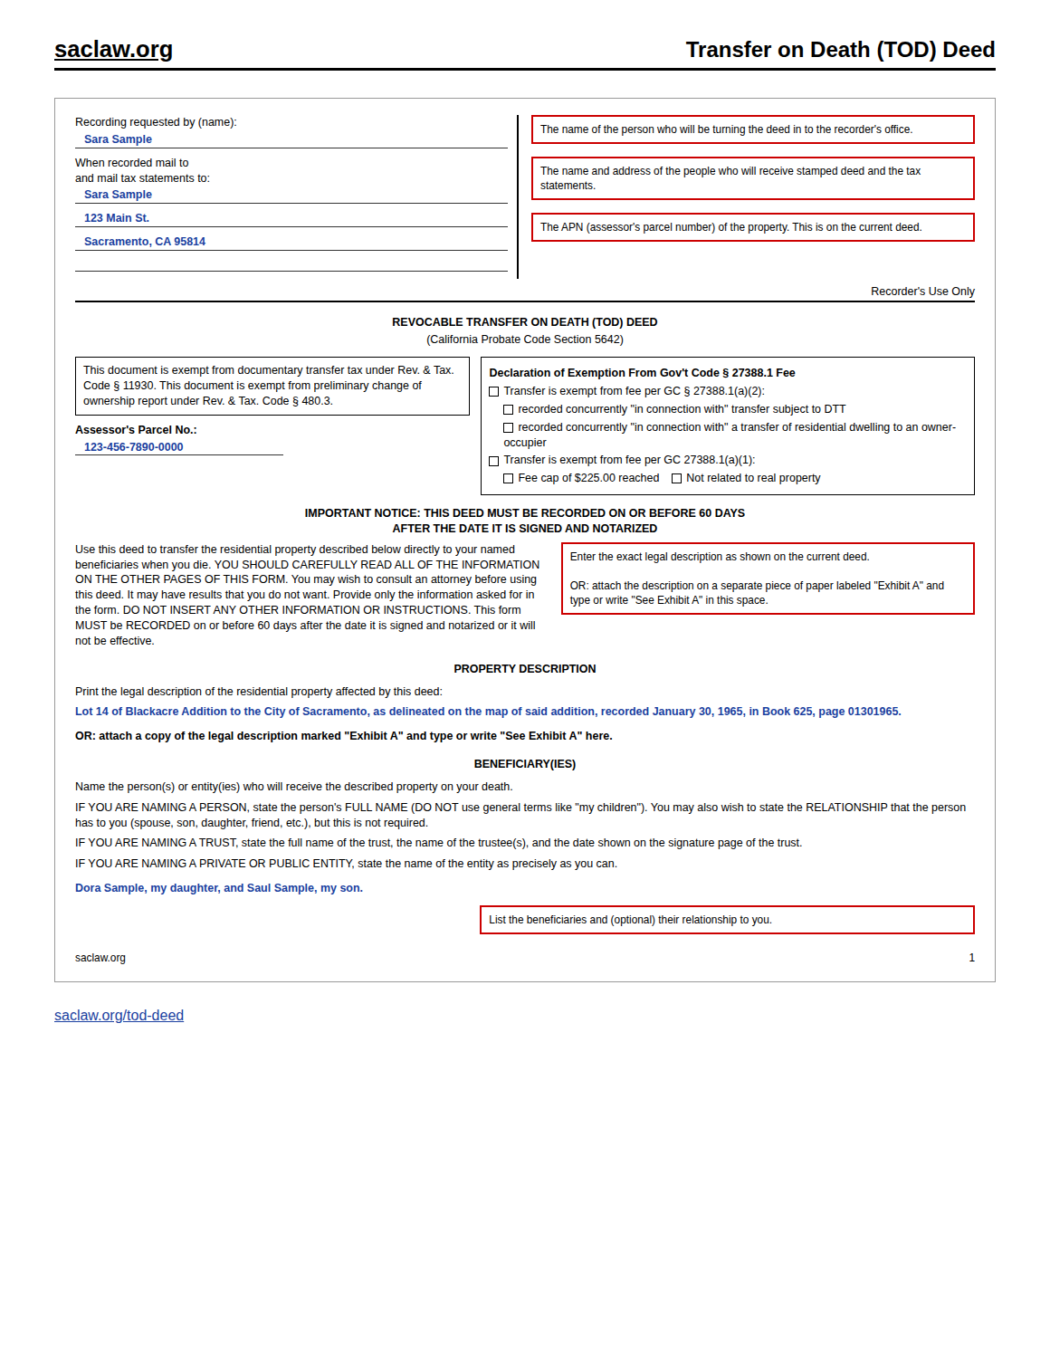saclaw.org Transfer on Death (TOD) Deed
Recording requested by (name):
Sara Sample
When recorded mail to
and mail tax statements to:
Sara Sample 123 Main St. Sacramento, CA 95814
The name of the person who will be turning the deed in to the recorder's office.
The name and address of the people who will receive stamped deed and the tax statements.
The APN (assessor's parcel number) of the property. This is on the current deed.
Recorder's Use Only
REVOCABLE TRANSFER ON DEATH (TOD) DEED
(California Probate Code Section 5642)
This document is exempt from documentary transfer tax under Rev. & Tax. Code § 11930. This document is exempt from preliminary change of ownership report under Rev. & Tax. Code § 480.3.
Assessor's Parcel No.:
123-456-7890-0000
Declaration of Exemption From Gov't Code § 27388.1 Fee
Transfer is exempt from fee per GC § 27388.1(a)(2):
recorded concurrently "in connection with" transfer subject to DTT
recorded concurrently "in connection with" a transfer of residential dwelling to an owner-occupier
Transfer is exempt from fee per GC 27388.1(a)(1):
Fee cap of $225.00 reached Not related to real property
IMPORTANT NOTICE: THIS DEED MUST BE RECORDED ON OR BEFORE 60 DAYS
AFTER THE DATE IT IS SIGNED AND NOTARIZED
Enter the exact legal description as shown on the current deed.
OR: attach the description on a separate piece of paper labeled "Exhibit A" and type or write "See Exhibit A" in this space.
Use this deed to transfer the residential property described below directly to your named beneficiaries when you die. YOU SHOULD CAREFULLY READ ALL OF THE INFORMATION ON THE OTHER PAGES OF THIS FORM. You may wish to consult an attorney before using this deed. It may have results that you do not want. Provide only the information asked for in the form. DO NOT INSERT ANY OTHER INFORMATION OR INSTRUCTIONS. This form MUST be RECORDED on or before 60 days after the date it is signed and notarized or it will not be effective.
PROPERTY DESCRIPTION
Print the legal description of the residential property affected by this deed:
Lot 14 of Blackacre Addition to the City of Sacramento, as delineated on the map of said addition, recorded January 30, 1965, in Book 625, page 01301965.
OR: attach a copy of the legal description marked "Exhibit A" and type or write "See Exhibit A" here.
BENEFICIARY(IES)
Name the person(s) or entity(ies) who will receive the described property on your death.
IF YOU ARE NAMING A PERSON, state the person's FULL NAME (DO NOT use general terms like "my children"). You may also wish to state the RELATIONSHIP that the person has to you (spouse, son, daughter, friend, etc.), but this is not required.
IF YOU ARE NAMING A TRUST, state the full name of the trust, the name of the trustee(s), and the date shown on the signature page of the trust.
IF YOU ARE NAMING A PRIVATE OR PUBLIC ENTITY, state the name of the entity as precisely as you can.
Dora Sample, my daughter, and Saul Sample, my son.
List the beneficiaries and (optional) their relationship to you.
saclaw.org 1
saclaw.org/tod-deed